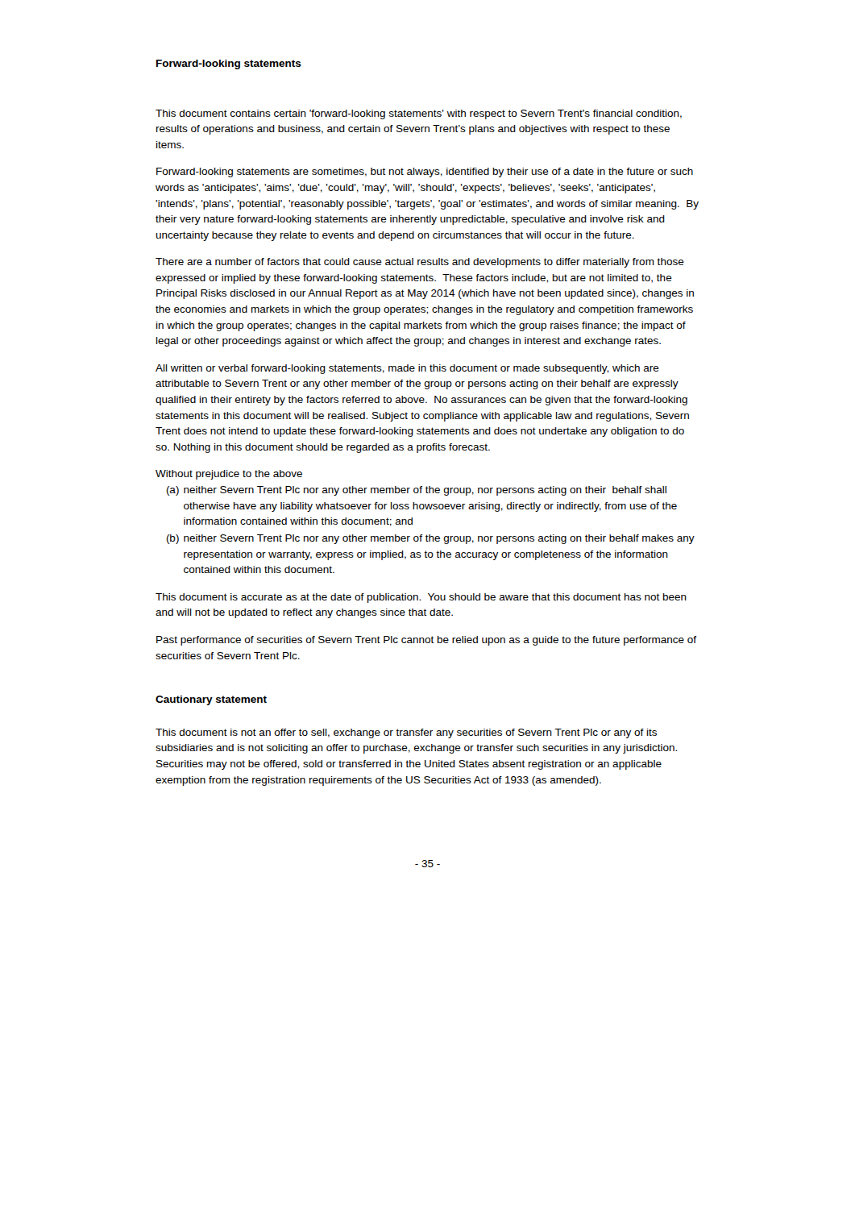Forward-looking statements
This document contains certain 'forward-looking statements' with respect to Severn Trent's financial condition, results of operations and business, and certain of Severn Trent’s plans and objectives with respect to these items.
Forward-looking statements are sometimes, but not always, identified by their use of a date in the future or such words as 'anticipates', 'aims', 'due', 'could', 'may', 'will', 'should', 'expects', 'believes', 'seeks', 'anticipates', 'intends', 'plans', 'potential', 'reasonably possible', 'targets', 'goal' or 'estimates', and words of similar meaning. By their very nature forward-looking statements are inherently unpredictable, speculative and involve risk and uncertainty because they relate to events and depend on circumstances that will occur in the future.
There are a number of factors that could cause actual results and developments to differ materially from those expressed or implied by these forward-looking statements. These factors include, but are not limited to, the Principal Risks disclosed in our Annual Report as at May 2014 (which have not been updated since), changes in the economies and markets in which the group operates; changes in the regulatory and competition frameworks in which the group operates; changes in the capital markets from which the group raises finance; the impact of legal or other proceedings against or which affect the group; and changes in interest and exchange rates.
All written or verbal forward-looking statements, made in this document or made subsequently, which are attributable to Severn Trent or any other member of the group or persons acting on their behalf are expressly qualified in their entirety by the factors referred to above. No assurances can be given that the forward-looking statements in this document will be realised. Subject to compliance with applicable law and regulations, Severn Trent does not intend to update these forward-looking statements and does not undertake any obligation to do so. Nothing in this document should be regarded as a profits forecast.
Without prejudice to the above
(a) neither Severn Trent Plc nor any other member of the group, nor persons acting on their behalf shall otherwise have any liability whatsoever for loss howsoever arising, directly or indirectly, from use of the information contained within this document; and
(b) neither Severn Trent Plc nor any other member of the group, nor persons acting on their behalf makes any representation or warranty, express or implied, as to the accuracy or completeness of the information contained within this document.
This document is accurate as at the date of publication. You should be aware that this document has not been and will not be updated to reflect any changes since that date.
Past performance of securities of Severn Trent Plc cannot be relied upon as a guide to the future performance of securities of Severn Trent Plc.
Cautionary statement
This document is not an offer to sell, exchange or transfer any securities of Severn Trent Plc or any of its subsidiaries and is not soliciting an offer to purchase, exchange or transfer such securities in any jurisdiction. Securities may not be offered, sold or transferred in the United States absent registration or an applicable exemption from the registration requirements of the US Securities Act of 1933 (as amended).
- 35 -